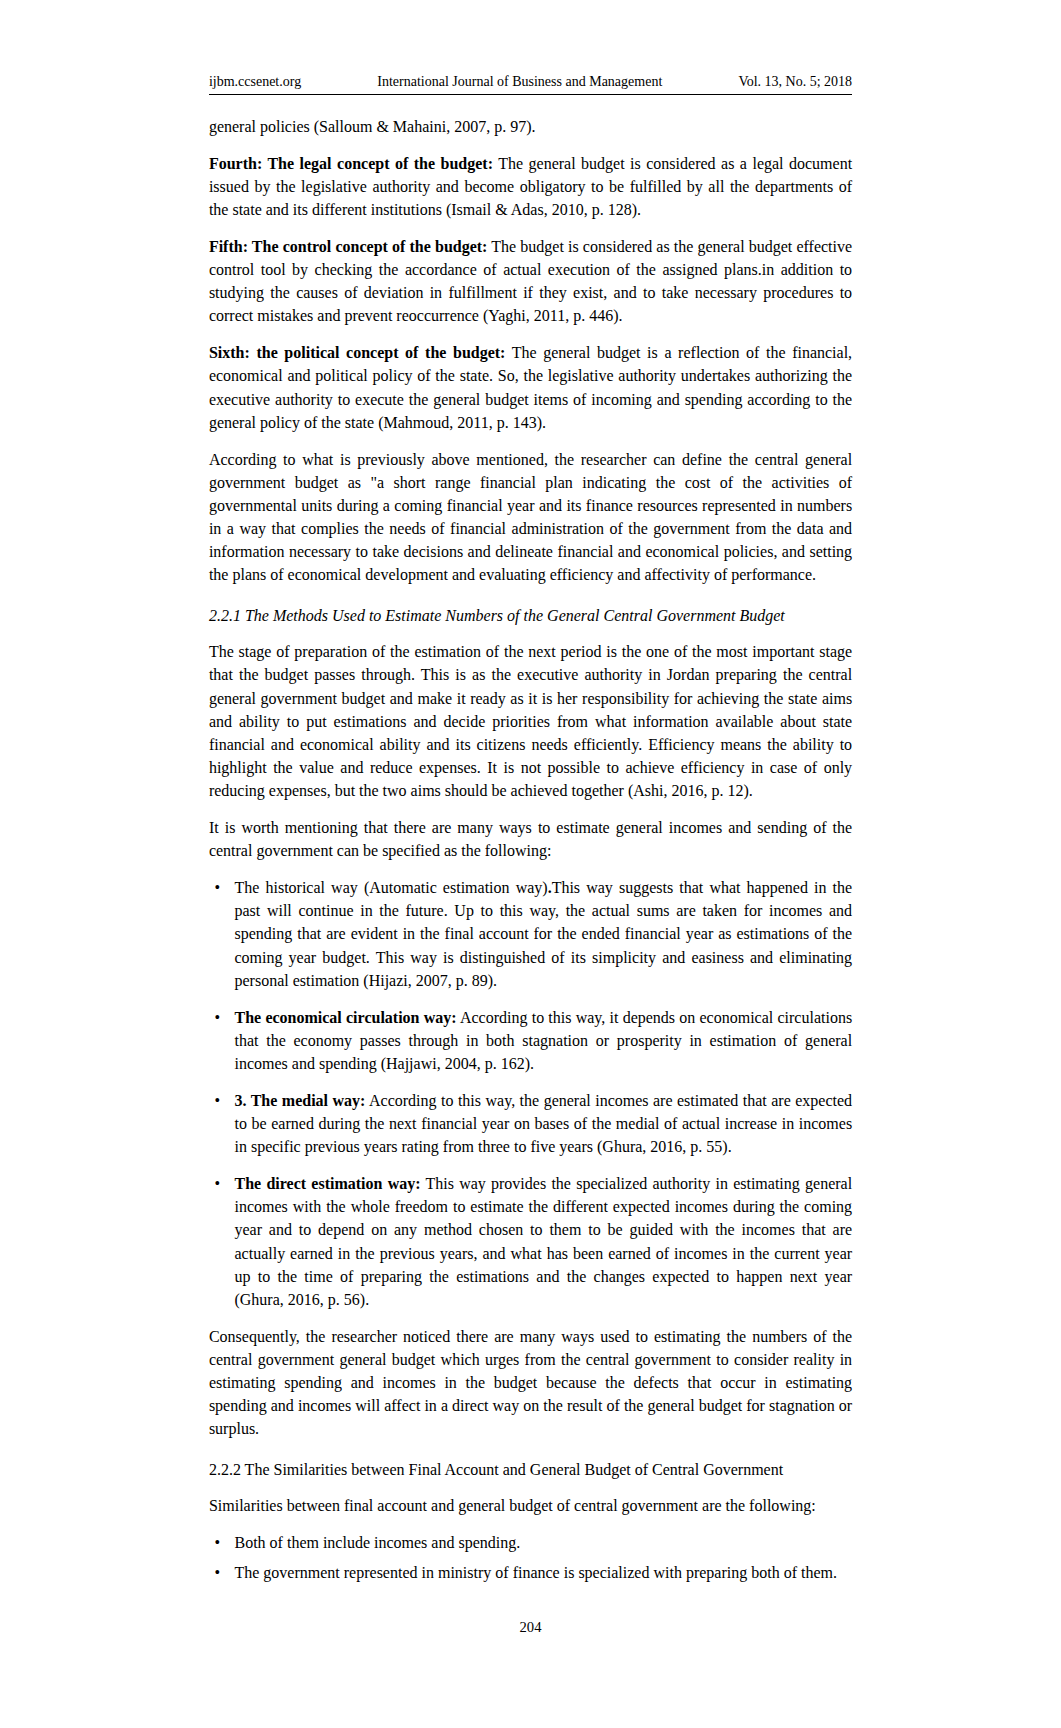ijbm.ccsenet.org International Journal of Business and Management Vol. 13, No. 5; 2018
general policies (Salloum & Mahaini, 2007, p. 97).
Fourth: The legal concept of the budget: The general budget is considered as a legal document issued by the legislative authority and become obligatory to be fulfilled by all the departments of the state and its different institutions (Ismail & Adas, 2010, p. 128).
Fifth: The control concept of the budget: The budget is considered as the general budget effective control tool by checking the accordance of actual execution of the assigned plans.in addition to studying the causes of deviation in fulfillment if they exist, and to take necessary procedures to correct mistakes and prevent reoccurrence (Yaghi, 2011, p. 446).
Sixth: the political concept of the budget: The general budget is a reflection of the financial, economical and political policy of the state. So, the legislative authority undertakes authorizing the executive authority to execute the general budget items of incoming and spending according to the general policy of the state (Mahmoud, 2011, p. 143).
According to what is previously above mentioned, the researcher can define the central general government budget as "a short range financial plan indicating the cost of the activities of governmental units during a coming financial year and its finance resources represented in numbers in a way that complies the needs of financial administration of the government from the data and information necessary to take decisions and delineate financial and economical policies, and setting the plans of economical development and evaluating efficiency and affectivity of performance.
2.2.1 The Methods Used to Estimate Numbers of the General Central Government Budget
The stage of preparation of the estimation of the next period is the one of the most important stage that the budget passes through. This is as the executive authority in Jordan preparing the central general government budget and make it ready as it is her responsibility for achieving the state aims and ability to put estimations and decide priorities from what information available about state financial and economical ability and its citizens needs efficiently. Efficiency means the ability to highlight the value and reduce expenses. It is not possible to achieve efficiency in case of only reducing expenses, but the two aims should be achieved together (Ashi, 2016, p. 12).
It is worth mentioning that there are many ways to estimate general incomes and sending of the central government can be specified as the following:
The historical way (Automatic estimation way). This way suggests that what happened in the past will continue in the future. Up to this way, the actual sums are taken for incomes and spending that are evident in the final account for the ended financial year as estimations of the coming year budget. This way is distinguished of its simplicity and easiness and eliminating personal estimation (Hijazi, 2007, p. 89).
The economical circulation way: According to this way, it depends on economical circulations that the economy passes through in both stagnation or prosperity in estimation of general incomes and spending (Hajjawi, 2004, p. 162).
3. The medial way: According to this way, the general incomes are estimated that are expected to be earned during the next financial year on bases of the medial of actual increase in incomes in specific previous years rating from three to five years (Ghura, 2016, p. 55).
The direct estimation way: This way provides the specialized authority in estimating general incomes with the whole freedom to estimate the different expected incomes during the coming year and to depend on any method chosen to them to be guided with the incomes that are actually earned in the previous years, and what has been earned of incomes in the current year up to the time of preparing the estimations and the changes expected to happen next year (Ghura, 2016, p. 56).
Consequently, the researcher noticed there are many ways used to estimating the numbers of the central government general budget which urges from the central government to consider reality in estimating spending and incomes in the budget because the defects that occur in estimating spending and incomes will affect in a direct way on the result of the general budget for stagnation or surplus.
2.2.2 The Similarities between Final Account and General Budget of Central Government
Similarities between final account and general budget of central government are the following:
Both of them include incomes and spending.
The government represented in ministry of finance is specialized with preparing both of them.
204